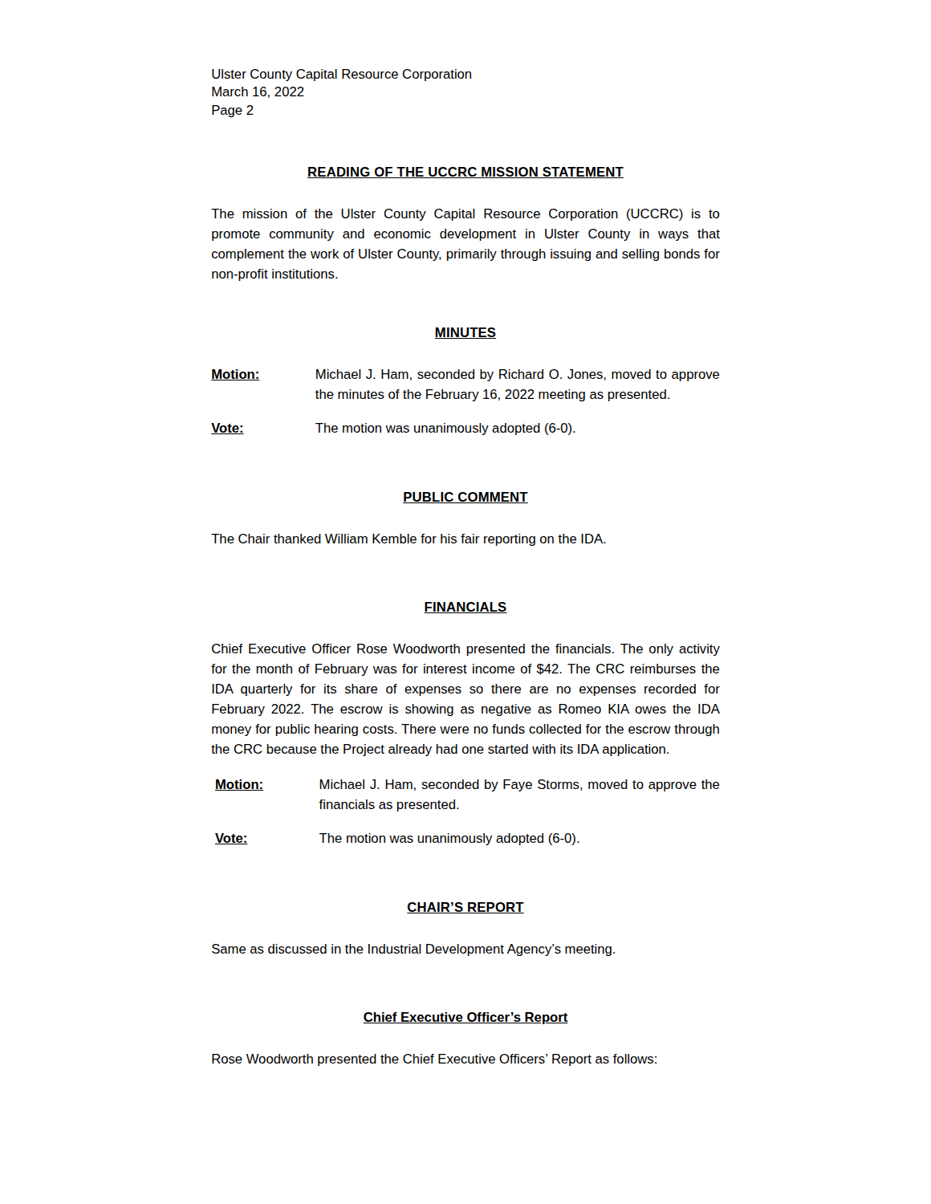Ulster County Capital Resource Corporation
March 16, 2022
Page 2
READING OF THE UCCRC MISSION STATEMENT
The mission of the Ulster County Capital Resource Corporation (UCCRC) is to promote community and economic development in Ulster County in ways that complement the work of Ulster County, primarily through issuing and selling bonds for non-profit institutions.
MINUTES
Motion:
Michael J. Ham, seconded by Richard O. Jones, moved to approve the minutes of the February 16, 2022 meeting as presented.
Vote:
The motion was unanimously adopted (6-0).
PUBLIC COMMENT
The Chair thanked William Kemble for his fair reporting on the IDA.
FINANCIALS
Chief Executive Officer Rose Woodworth presented the financials. The only activity for the month of February was for interest income of $42. The CRC reimburses the IDA quarterly for its share of expenses so there are no expenses recorded for February 2022. The escrow is showing as negative as Romeo KIA owes the IDA money for public hearing costs. There were no funds collected for the escrow through the CRC because the Project already had one started with its IDA application.
Motion:
Michael J. Ham, seconded by Faye Storms, moved to approve the financials as presented.
Vote:
The motion was unanimously adopted (6-0).
CHAIR’S REPORT
Same as discussed in the Industrial Development Agency’s meeting.
Chief Executive Officer’s Report
Rose Woodworth presented the Chief Executive Officers’ Report as follows: